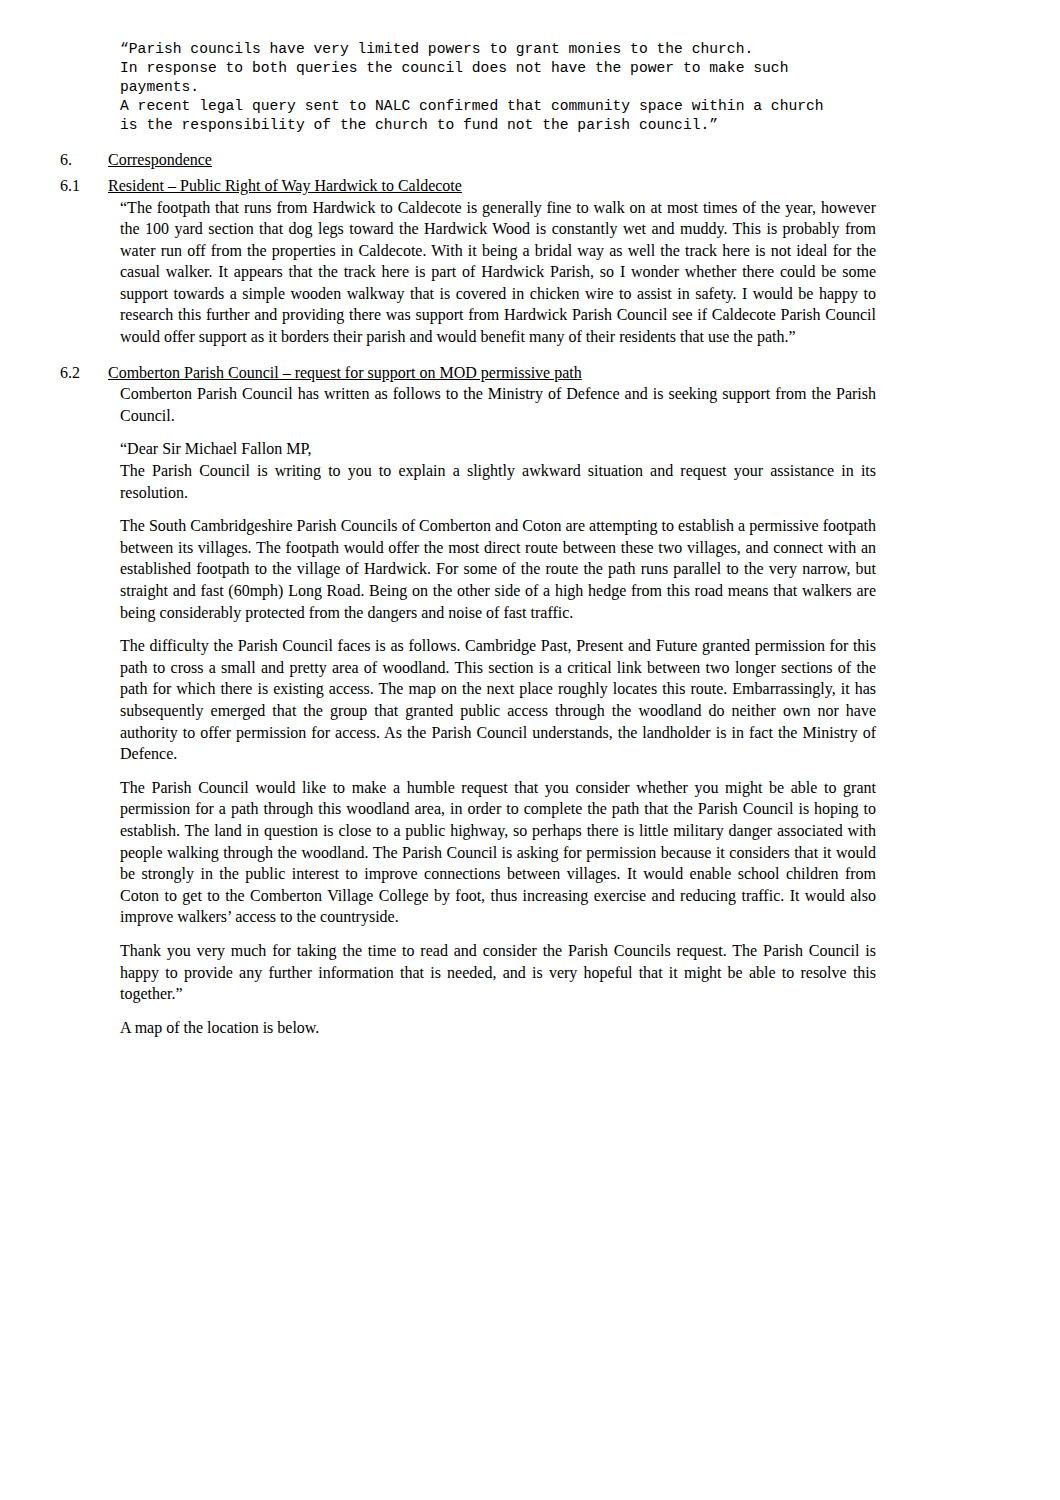“Parish councils have very limited powers to grant monies to the church.
In response to both queries the council does not have the power to make such
payments.
A recent legal query sent to NALC confirmed that community space within a church
is the responsibility of the church to fund not the parish council.”
6.
Correspondence
6.1
Resident – Public Right of Way Hardwick to Caldecote
“The footpath that runs from Hardwick to Caldecote is generally fine to walk on at most times of the year, however the 100 yard section that dog legs toward the Hardwick Wood is constantly wet and muddy. This is probably from water run off from the properties in Caldecote. With it being a bridal way as well the track here is not ideal for the casual walker. It appears that the track here is part of Hardwick Parish, so I wonder whether there could be some support towards a simple wooden walkway that is covered in chicken wire to assist in safety. I would be happy to research this further and providing there was support from Hardwick Parish Council see if Caldecote Parish Council would offer support as it borders their parish and would benefit many of their residents that use the path.”
6.2
Comberton Parish Council – request for support on MOD permissive path
Comberton Parish Council has written as follows to the Ministry of Defence and is seeking support from the Parish Council.
“Dear Sir Michael Fallon MP,
The Parish Council is writing to you to explain a slightly awkward situation and request your assistance in its resolution.
The South Cambridgeshire Parish Councils of Comberton and Coton are attempting to establish a permissive footpath between its villages. The footpath would offer the most direct route between these two villages, and connect with an established footpath to the village of Hardwick. For some of the route the path runs parallel to the very narrow, but straight and fast (60mph) Long Road. Being on the other side of a high hedge from this road means that walkers are being considerably protected from the dangers and noise of fast traffic.
The difficulty the Parish Council faces is as follows. Cambridge Past, Present and Future granted permission for this path to cross a small and pretty area of woodland. This section is a critical link between two longer sections of the path for which there is existing access. The map on the next place roughly locates this route. Embarrassingly, it has subsequently emerged that the group that granted public access through the woodland do neither own nor have authority to offer permission for access. As the Parish Council understands, the landholder is in fact the Ministry of Defence.
The Parish Council would like to make a humble request that you consider whether you might be able to grant permission for a path through this woodland area, in order to complete the path that the Parish Council is hoping to establish. The land in question is close to a public highway, so perhaps there is little military danger associated with people walking through the woodland. The Parish Council is asking for permission because it considers that it would be strongly in the public interest to improve connections between villages. It would enable school children from Coton to get to the Comberton Village College by foot, thus increasing exercise and reducing traffic. It would also improve walkers’ access to the countryside.
Thank you very much for taking the time to read and consider the Parish Councils request. The Parish Council is happy to provide any further information that is needed, and is very hopeful that it might be able to resolve this together.”
A map of the location is below.